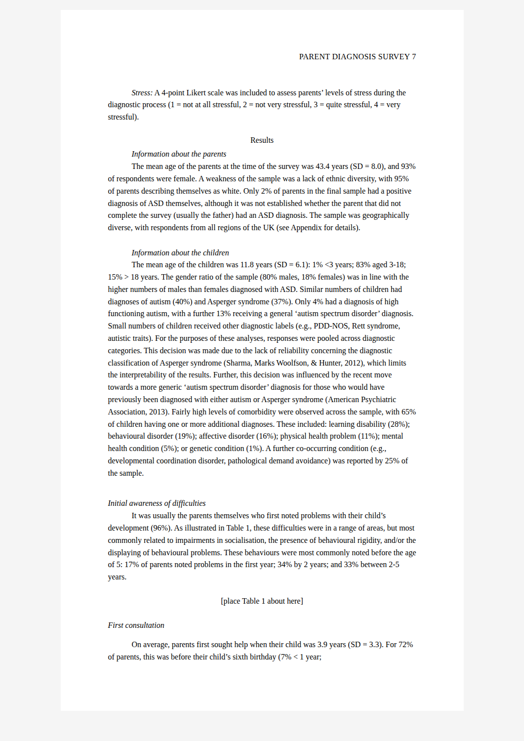PARENT DIAGNOSIS SURVEY 7
Stress: A 4-point Likert scale was included to assess parents’ levels of stress during the diagnostic process (1 = not at all stressful, 2 = not very stressful, 3 = quite stressful, 4 = very stressful).
Results
Information about the parents
The mean age of the parents at the time of the survey was 43.4 years (SD = 8.0), and 93% of respondents were female. A weakness of the sample was a lack of ethnic diversity, with 95% of parents describing themselves as white. Only 2% of parents in the final sample had a positive diagnosis of ASD themselves, although it was not established whether the parent that did not complete the survey (usually the father) had an ASD diagnosis. The sample was geographically diverse, with respondents from all regions of the UK (see Appendix for details).
Information about the children
The mean age of the children was 11.8 years (SD = 6.1): 1% <3 years; 83% aged 3-18; 15% > 18 years. The gender ratio of the sample (80% males, 18% females) was in line with the higher numbers of males than females diagnosed with ASD. Similar numbers of children had diagnoses of autism (40%) and Asperger syndrome (37%). Only 4% had a diagnosis of high functioning autism, with a further 13% receiving a general ‘autism spectrum disorder’ diagnosis. Small numbers of children received other diagnostic labels (e.g., PDD-NOS, Rett syndrome, autistic traits). For the purposes of these analyses, responses were pooled across diagnostic categories. This decision was made due to the lack of reliability concerning the diagnostic classification of Asperger syndrome (Sharma, Marks Woolfson, & Hunter, 2012), which limits the interpretability of the results. Further, this decision was influenced by the recent move towards a more generic ‘autism spectrum disorder’ diagnosis for those who would have previously been diagnosed with either autism or Asperger syndrome (American Psychiatric Association, 2013). Fairly high levels of comorbidity were observed across the sample, with 65% of children having one or more additional diagnoses. These included: learning disability (28%); behavioural disorder (19%); affective disorder (16%); physical health problem (11%); mental health condition (5%); or genetic condition (1%). A further co-occurring condition (e.g., developmental coordination disorder, pathological demand avoidance) was reported by 25% of the sample.
Initial awareness of difficulties
It was usually the parents themselves who first noted problems with their child’s development (96%). As illustrated in Table 1, these difficulties were in a range of areas, but most commonly related to impairments in socialisation, the presence of behavioural rigidity, and/or the displaying of behavioural problems. These behaviours were most commonly noted before the age of 5: 17% of parents noted problems in the first year; 34% by 2 years; and 33% between 2-5 years.
[place Table 1 about here]
First consultation
On average, parents first sought help when their child was 3.9 years (SD = 3.3). For 72% of parents, this was before their child’s sixth birthday (7% < 1 year;